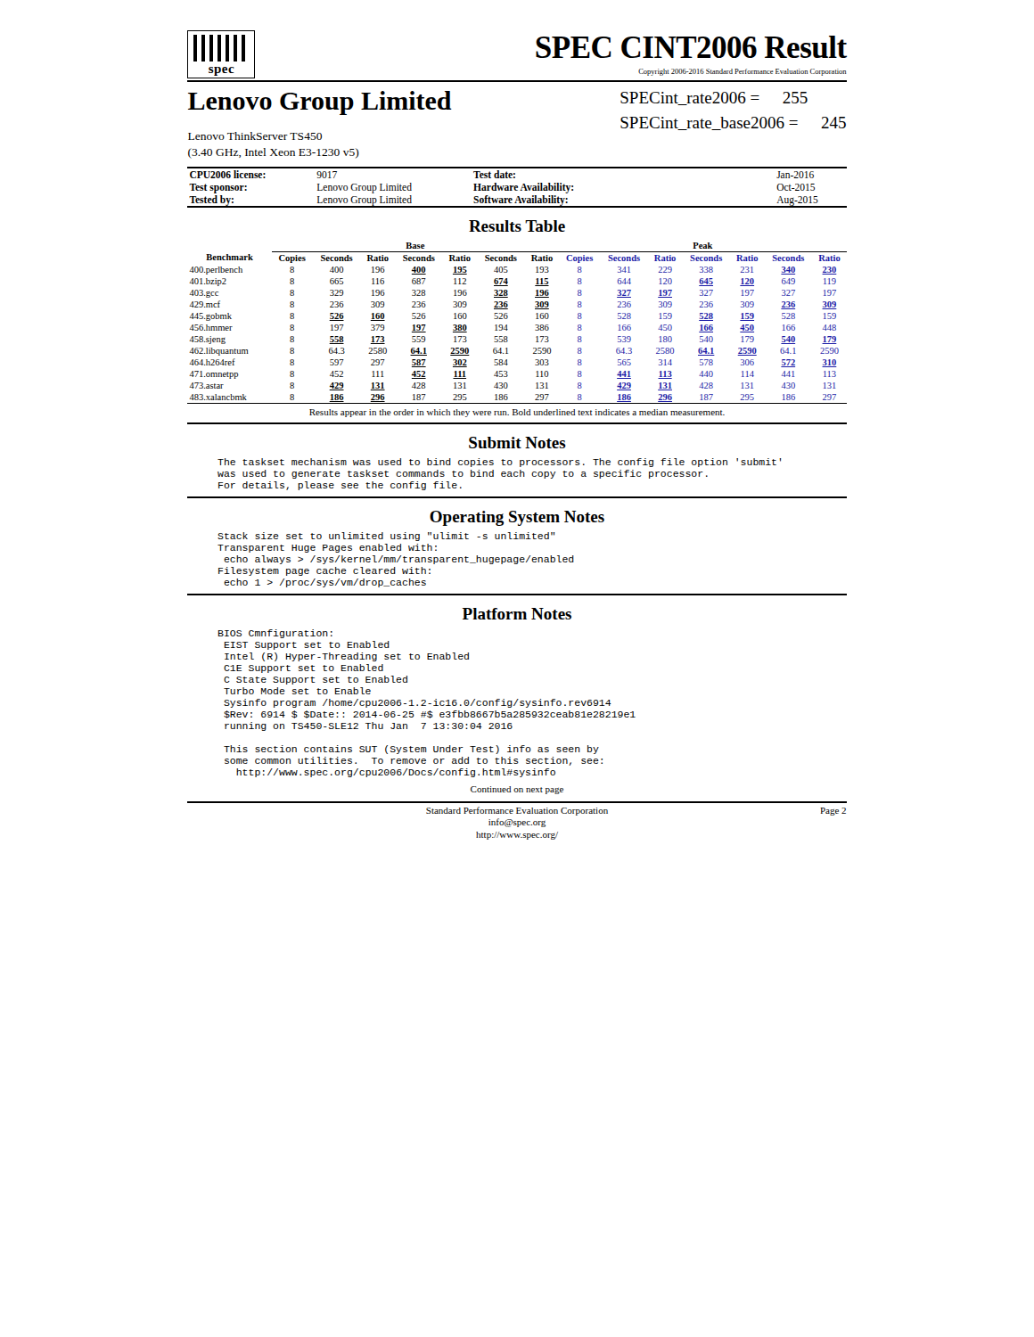spec
SPEC CINT2006 Result
Copyright 2006-2016 Standard Performance Evaluation Corporation
Lenovo Group Limited
Lenovo ThinkServer TS450
(3.40 GHz, Intel Xeon E3-1230 v5)
SPECint_rate2006 = 255
SPECint_rate_base2006 = 245
| CPU2006 license: | 9017 | Test date: | Jan-2016 |
| Test sponsor: | Lenovo Group Limited | Hardware Availability: | Oct-2015 |
| Tested by: | Lenovo Group Limited | Software Availability: | Aug-2015 |
Results Table
| | Base | Peak |
| --- | --- | --- |
| Benchmark | Copies | Seconds | Ratio | Seconds | Ratio | Seconds | Ratio | Copies | Seconds | Ratio | Seconds | Ratio | Seconds | Ratio |
| 400.perlbench | 8 | 400 | 196 | 400 | 195 | 405 | 193 | 8 | 341 | 229 | 338 | 231 | 340 | 230 |
| 401.bzip2 | 8 | 665 | 116 | 687 | 112 | 674 | 115 | 8 | 644 | 120 | 645 | 120 | 649 | 119 |
| 403.gcc | 8 | 329 | 196 | 328 | 196 | 328 | 196 | 8 | 327 | 197 | 327 | 197 | 327 | 197 |
| 429.mcf | 8 | 236 | 309 | 236 | 309 | 236 | 309 | 8 | 236 | 309 | 236 | 309 | 236 | 309 |
| 445.gobmk | 8 | 526 | 160 | 526 | 160 | 526 | 160 | 8 | 528 | 159 | 528 | 159 | 528 | 159 |
| 456.hmmer | 8 | 197 | 379 | 197 | 380 | 194 | 386 | 8 | 166 | 450 | 166 | 450 | 166 | 448 |
| 458.sjeng | 8 | 558 | 173 | 559 | 173 | 558 | 173 | 8 | 539 | 180 | 540 | 179 | 540 | 179 |
| 462.libquantum | 8 | 64.3 | 2580 | 64.1 | 2590 | 64.1 | 2590 | 8 | 64.3 | 2580 | 64.1 | 2590 | 64.1 | 2590 |
| 464.h264ref | 8 | 597 | 297 | 587 | 302 | 584 | 303 | 8 | 565 | 314 | 578 | 306 | 572 | 310 |
| 471.omnetpp | 8 | 452 | 111 | 452 | 111 | 453 | 110 | 8 | 441 | 113 | 440 | 114 | 441 | 113 |
| 473.astar | 8 | 429 | 131 | 428 | 131 | 430 | 131 | 8 | 429 | 131 | 428 | 131 | 430 | 131 |
| 483.xalancbmk | 8 | 186 | 296 | 187 | 295 | 186 | 297 | 8 | 186 | 296 | 187 | 295 | 186 | 297 |
Results appear in the order in which they were run. Bold underlined text indicates a median measurement.
Submit Notes
The taskset mechanism was used to bind copies to processors. The config file option 'submit'
was used to generate taskset commands to bind each copy to a specific processor.
For details, please see the config file.
Operating System Notes
Stack size set to unlimited using "ulimit -s unlimited"
Transparent Huge Pages enabled with:
 echo always > /sys/kernel/mm/transparent_hugepage/enabled
Filesystem page cache cleared with:
 echo 1 > /proc/sys/vm/drop_caches
Platform Notes
BIOS Cmnfiguration:
 EIST Support set to Enabled
 Intel (R) Hyper-Threading set to Enabled
 C1E Support set to Enabled
 C State Support set to Enabled
 Turbo Mode set to Enable
 Sysinfo program /home/cpu2006-1.2-ic16.0/config/sysinfo.rev6914
 $Rev: 6914 $ $Date:: 2014-06-25 #$ e3fbb8667b5a285932ceab81e28219e1
 running on TS450-SLE12 Thu Jan  7 13:30:04 2016

 This section contains SUT (System Under Test) info as seen by
 some common utilities.  To remove or add to this section, see:
   http://www.spec.org/cpu2006/Docs/config.html#sysinfo
Continued on next page
Standard Performance Evaluation Corporation
info@spec.org
http://www.spec.org/
Page 2